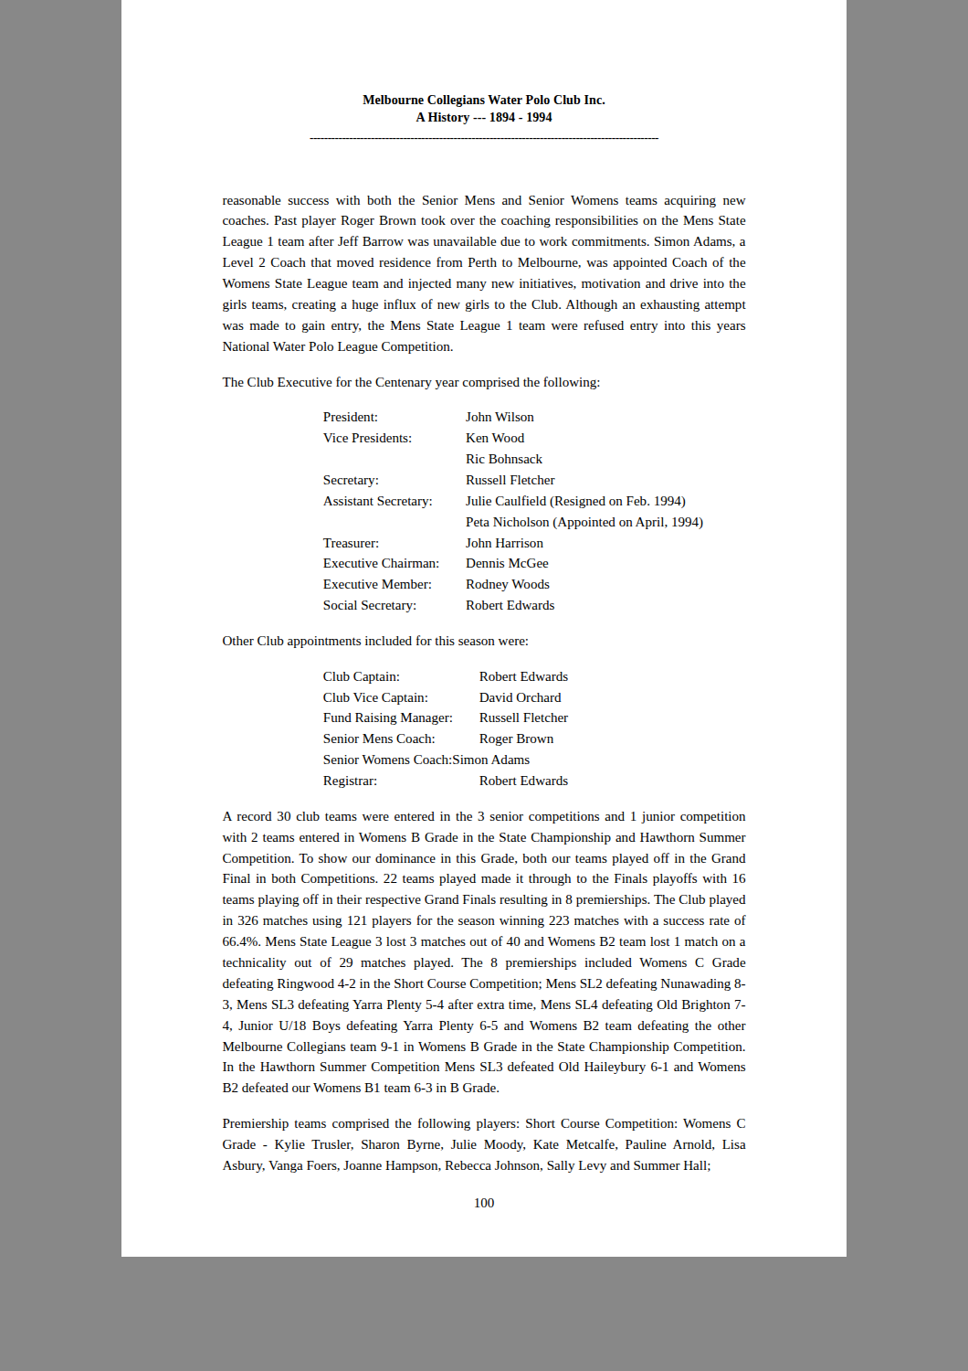Melbourne Collegians Water Polo Club Inc. A History --- 1894 - 1994
-------------------------------------------------------------------------------------------------
reasonable success with both the Senior Mens and Senior Womens teams acquiring new coaches. Past player Roger Brown took over the coaching responsibilities on the Mens State League 1 team after Jeff Barrow was unavailable due to work commitments. Simon Adams, a Level 2 Coach that moved residence from Perth to Melbourne, was appointed Coach of the Womens State League team and injected many new initiatives, motivation and drive into the girls teams, creating a huge influx of new girls to the Club. Although an exhausting attempt was made to gain entry, the Mens State League 1 team were refused entry into this years National Water Polo League Competition.
The Club Executive for the Centenary year comprised the following:
| President: | John Wilson |
| Vice Presidents: | Ken Wood |
| | Ric Bohnsack |
| Secretary: | Russell Fletcher |
| Assistant Secretary: | Julie Caulfield (Resigned on Feb. 1994) |
| | Peta Nicholson (Appointed on April, 1994) |
| Treasurer: | John Harrison |
| Executive Chairman: | Dennis McGee |
| Executive Member: | Rodney Woods |
| Social Secretary: | Robert Edwards |
Other Club appointments included for this season were:
| Club Captain: | Robert Edwards |
| Club Vice Captain: | David Orchard |
| Fund Raising Manager: | Russell Fletcher |
| Senior Mens Coach: | Roger Brown |
| Senior Womens Coach:Simon Adams |
| Registrar: | Robert Edwards |
A record 30 club teams were entered in the 3 senior competitions and 1 junior competition with 2 teams entered in Womens B Grade in the State Championship and Hawthorn Summer Competition. To show our dominance in this Grade, both our teams played off in the Grand Final in both Competitions. 22 teams played made it through to the Finals playoffs with 16 teams playing off in their respective Grand Finals resulting in 8 premierships. The Club played in 326 matches using 121 players for the season winning 223 matches with a success rate of 66.4%. Mens State League 3 lost 3 matches out of 40 and Womens B2 team lost 1 match on a technicality out of 29 matches played. The 8 premierships included Womens C Grade defeating Ringwood 4-2 in the Short Course Competition; Mens SL2 defeating Nunawading 8-3, Mens SL3 defeating Yarra Plenty 5-4 after extra time, Mens SL4 defeating Old Brighton 7-4, Junior U/18 Boys defeating Yarra Plenty 6-5 and Womens B2 team defeating the other Melbourne Collegians team 9-1 in Womens B Grade in the State Championship Competition. In the Hawthorn Summer Competition Mens SL3 defeated Old Haileybury 6-1 and Womens B2 defeated our Womens B1 team 6-3 in B Grade.
Premiership teams comprised the following players: Short Course Competition: Womens C Grade - Kylie Trusler, Sharon Byrne, Julie Moody, Kate Metcalfe, Pauline Arnold, Lisa Asbury, Vanga Foers, Joanne Hampson, Rebecca Johnson, Sally Levy and Summer Hall;
100